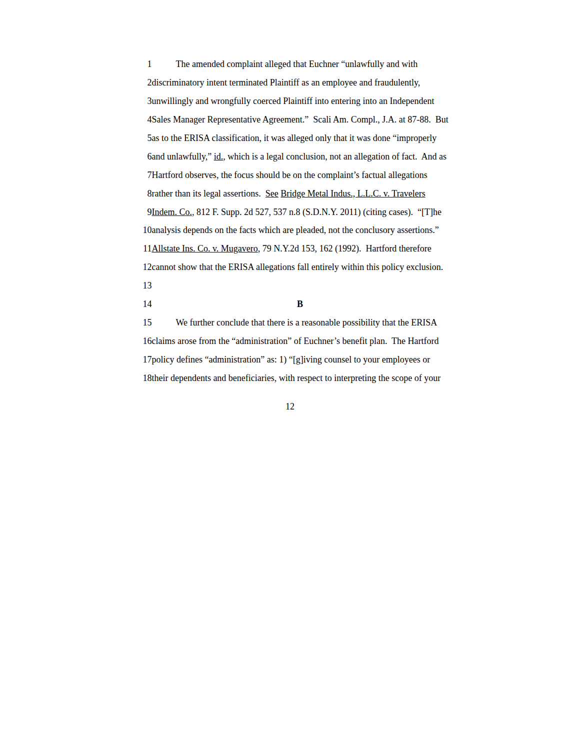| 1 | The amended complaint alleged that Euchner “unlawfully and with |
| 2 | discriminatory intent terminated Plaintiff as an employee and fraudulently, |
| 3 | unwillingly and wrongfully coerced Plaintiff into entering into an Independent |
| 4 | Sales Manager Representative Agreement.” Scali Am. Compl., J.A. at 87-88. But |
| 5 | as to the ERISA classification, it was alleged only that it was done “improperly |
| 6 | and unlawfully,” id. , which is a legal conclusion, not an allegation of fact. And as |
| 7 | Hartford observes, the focus should be on the complaint’s factual allegations |
| 8 | rather than its legal assertions. See Bridge Metal Indus., L.L.C. v. Travelers |
| 9 | Indem. Co. , 812 F. Supp. 2d 527, 537 n.8 (S.D.N.Y. 2011) (citing cases). “[T]he |
| 10 | analysis depends on the facts which are pleaded, not the conclusory assertions.” |
| 11 | Allstate Ins. Co. v. Mugavero , 79 N.Y.2d 153, 162 (1992). Hartford therefore |
| 12 | cannot show that the ERISA allegations fall entirely within this policy exclusion. |
| 13 | |
| 14 | B |
| 15 | We further conclude that there is a reasonable possibility that the ERISA |
| 16 | claims arose from the “administration” of Euchner’s benefit plan. The Hartford |
| 17 | policy defines “administration” as: 1) “[g]iving counsel to your employees or |
| 18 | their dependents and beneficiaries, with respect to interpreting the scope of your |
12